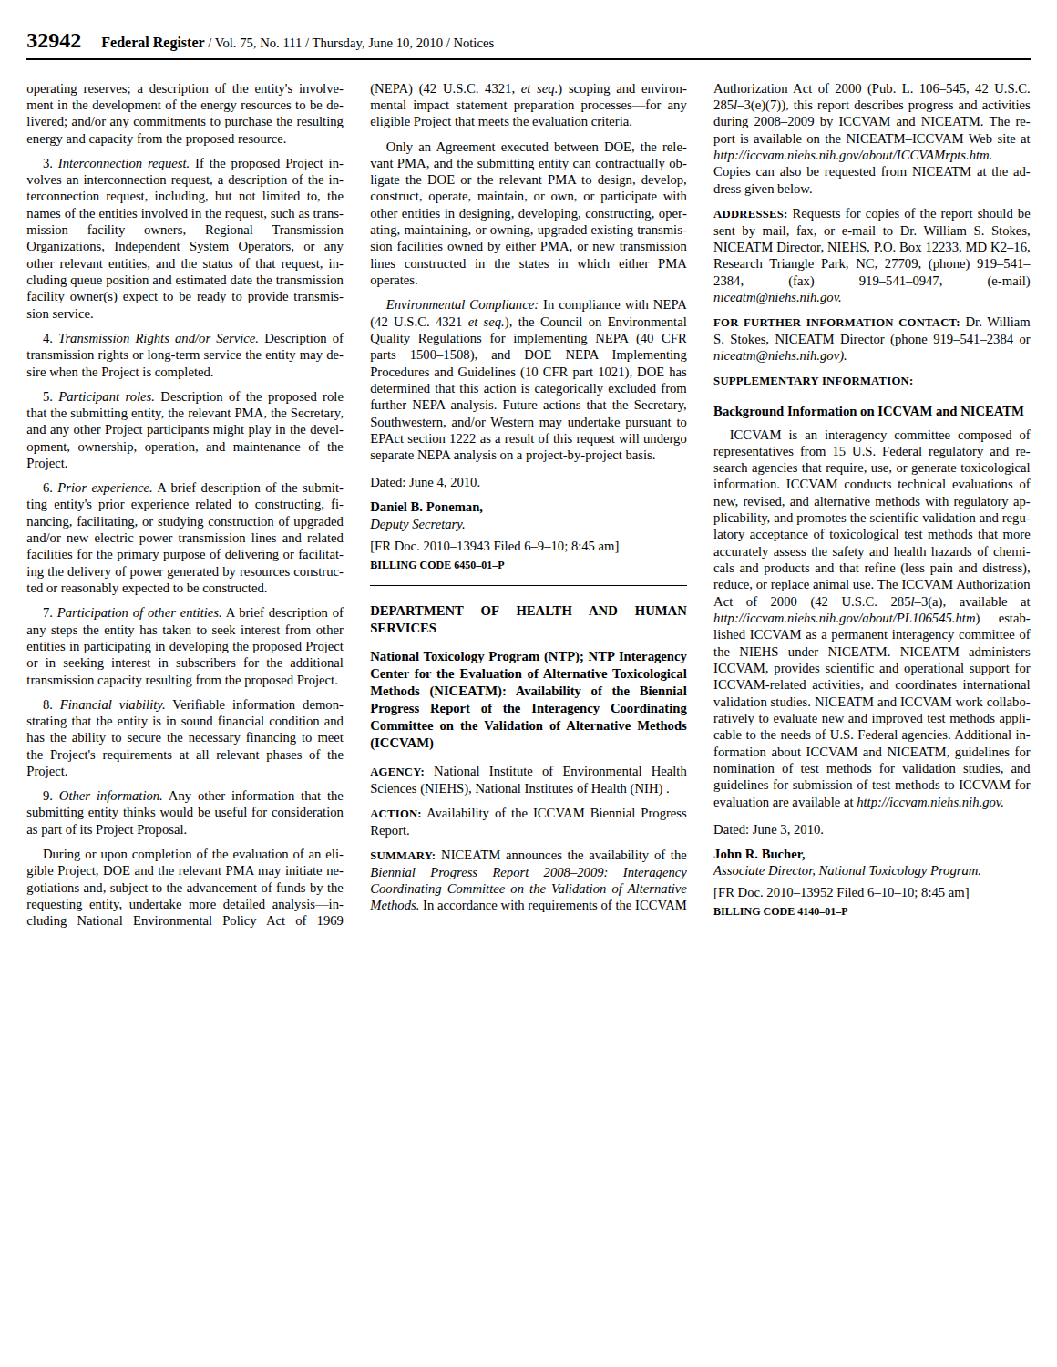32942
Federal Register / Vol. 75, No. 111 / Thursday, June 10, 2010 / Notices
operating reserves; a description of the entity's involvement in the development of the energy resources to be delivered; and/or any commitments to purchase the resulting energy and capacity from the proposed resource.
3. Interconnection request. If the proposed Project involves an interconnection request, a description of the interconnection request, including, but not limited to, the names of the entities involved in the request, such as transmission facility owners, Regional Transmission Organizations, Independent System Operators, or any other relevant entities, and the status of that request, including queue position and estimated date the transmission facility owner(s) expect to be ready to provide transmission service.
4. Transmission Rights and/or Service. Description of transmission rights or long-term service the entity may desire when the Project is completed.
5. Participant roles. Description of the proposed role that the submitting entity, the relevant PMA, the Secretary, and any other Project participants might play in the development, ownership, operation, and maintenance of the Project.
6. Prior experience. A brief description of the submitting entity's prior experience related to constructing, financing, facilitating, or studying construction of upgraded and/or new electric power transmission lines and related facilities for the primary purpose of delivering or facilitating the delivery of power generated by resources constructed or reasonably expected to be constructed.
7. Participation of other entities. A brief description of any steps the entity has taken to seek interest from other entities in participating in developing the proposed Project or in seeking interest in subscribers for the additional transmission capacity resulting from the proposed Project.
8. Financial viability. Verifiable information demonstrating that the entity is in sound financial condition and has the ability to secure the necessary financing to meet the Project's requirements at all relevant phases of the Project.
9. Other information. Any other information that the submitting entity thinks would be useful for consideration as part of its Project Proposal.
During or upon completion of the evaluation of an eligible Project, DOE and the relevant PMA may initiate negotiations and, subject to the advancement of funds by the requesting entity, undertake more detailed analysis—including National Environmental Policy Act of 1969 (NEPA) (42 U.S.C. 4321, et seq.) scoping and environmental impact statement preparation processes—for any eligible Project that meets the evaluation criteria.
Only an Agreement executed between DOE, the relevant PMA, and the submitting entity can contractually obligate the DOE or the relevant PMA to design, develop, construct, operate, maintain, or own, or participate with other entities in designing, developing, constructing, operating, maintaining, or owning, upgraded existing transmission facilities owned by either PMA, or new transmission lines constructed in the states in which either PMA operates.
Environmental Compliance: In compliance with NEPA (42 U.S.C. 4321 et seq.), the Council on Environmental Quality Regulations for implementing NEPA (40 CFR parts 1500–1508), and DOE NEPA Implementing Procedures and Guidelines (10 CFR part 1021), DOE has determined that this action is categorically excluded from further NEPA analysis. Future actions that the Secretary, Southwestern, and/or Western may undertake pursuant to EPAct section 1222 as a result of this request will undergo separate NEPA analysis on a project-by-project basis.
Dated: June 4, 2010.
Daniel B. Poneman,
Deputy Secretary.
[FR Doc. 2010–13943 Filed 6–9–10; 8:45 am]
BILLING CODE 6450–01–P
DEPARTMENT OF HEALTH AND HUMAN SERVICES
National Toxicology Program (NTP); NTP Interagency Center for the Evaluation of Alternative Toxicological Methods (NICEATM): Availability of the Biennial Progress Report of the Interagency Coordinating Committee on the Validation of Alternative Methods (ICCVAM)
AGENCY: National Institute of Environmental Health Sciences (NIEHS), National Institutes of Health (NIH) .
ACTION: Availability of the ICCVAM Biennial Progress Report.
SUMMARY: NICEATM announces the availability of the Biennial Progress Report 2008–2009: Interagency Coordinating Committee on the Validation of Alternative Methods. In accordance with requirements of the ICCVAM Authorization Act of 2000 (Pub. L. 106–545, 42 U.S.C. 285l–3(e)(7)), this report describes progress and activities during 2008–2009 by ICCVAM and NICEATM. The report is available on the NICEATM–ICCVAM Web site at http://iccvam.niehs.nih.gov/about/ICCVAMrpts.htm. Copies can also be requested from NICEATM at the address given below.
ADDRESSES: Requests for copies of the report should be sent by mail, fax, or e-mail to Dr. William S. Stokes, NICEATM Director, NIEHS, P.O. Box 12233, MD K2–16, Research Triangle Park, NC, 27709, (phone) 919–541–2384, (fax) 919–541–0947, (e-mail) niceatm@niehs.nih.gov.
FOR FURTHER INFORMATION CONTACT: Dr. William S. Stokes, NICEATM Director (phone 919–541–2384 or niceatm@niehs.nih.gov).
SUPPLEMENTARY INFORMATION:
Background Information on ICCVAM and NICEATM
ICCVAM is an interagency committee composed of representatives from 15 U.S. Federal regulatory and research agencies that require, use, or generate toxicological information. ICCVAM conducts technical evaluations of new, revised, and alternative methods with regulatory applicability, and promotes the scientific validation and regulatory acceptance of toxicological test methods that more accurately assess the safety and health hazards of chemicals and products and that refine (less pain and distress), reduce, or replace animal use. The ICCVAM Authorization Act of 2000 (42 U.S.C. 285l–3(a), available at http://iccvam.niehs.nih.gov/about/PL106545.htm) established ICCVAM as a permanent interagency committee of the NIEHS under NICEATM. NICEATM administers ICCVAM, provides scientific and operational support for ICCVAM-related activities, and coordinates international validation studies. NICEATM and ICCVAM work collaboratively to evaluate new and improved test methods applicable to the needs of U.S. Federal agencies. Additional information about ICCVAM and NICEATM, guidelines for nomination of test methods for validation studies, and guidelines for submission of test methods to ICCVAM for evaluation are available at http://iccvam.niehs.nih.gov.
Dated: June 3, 2010.
John R. Bucher,
Associate Director, National Toxicology Program.
[FR Doc. 2010–13952 Filed 6–10–10; 8:45 am]
BILLING CODE 4140–01–P